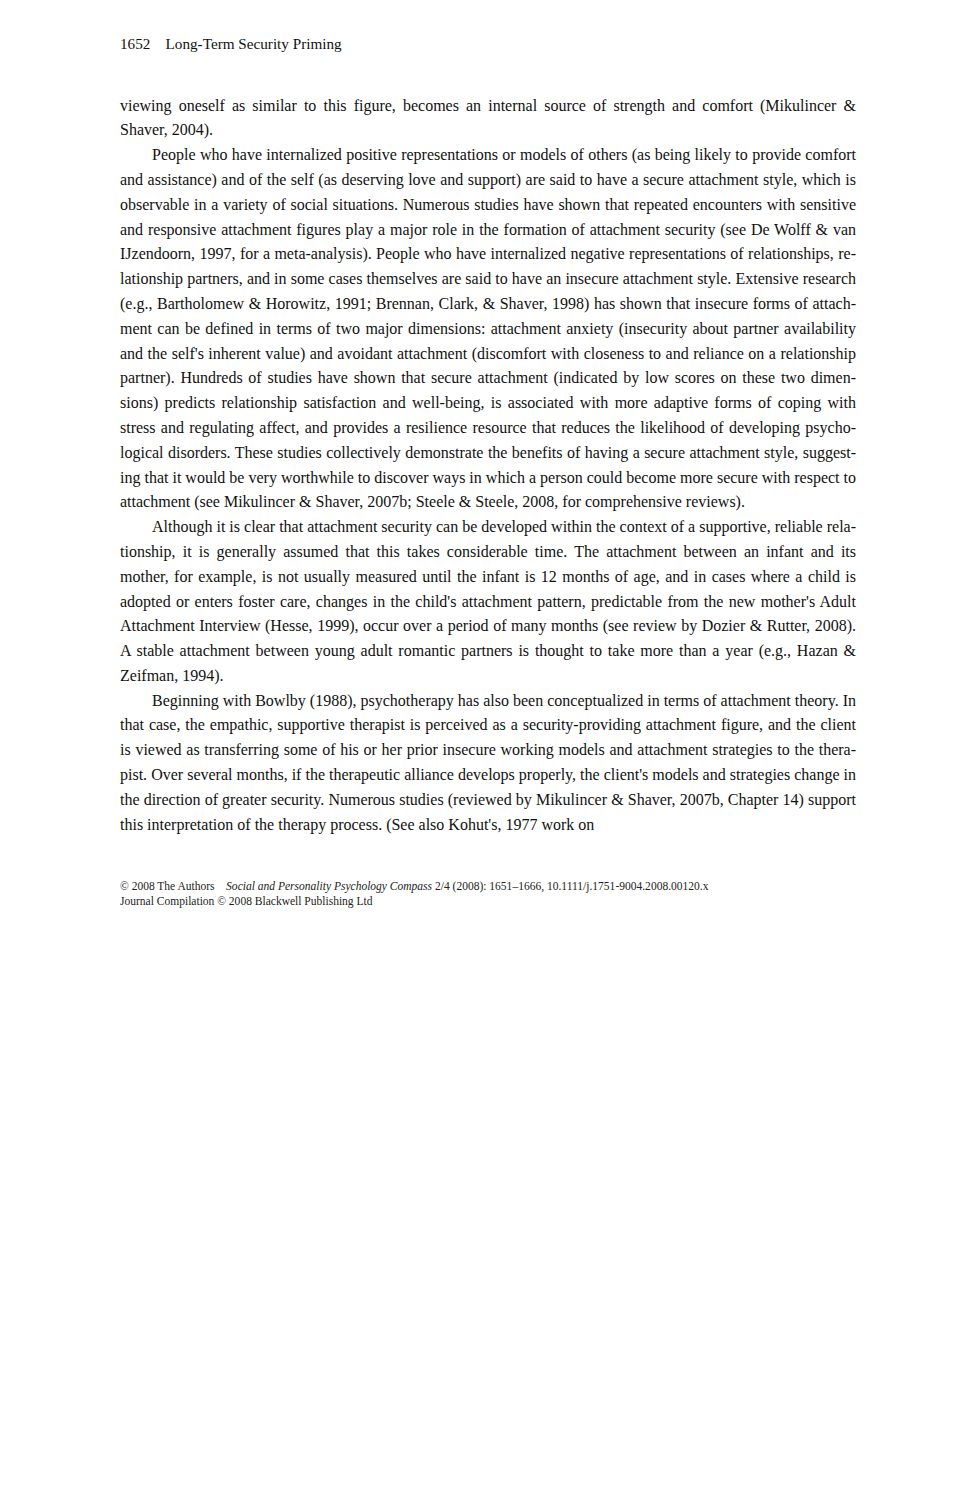1652 Long-Term Security Priming
viewing oneself as similar to this figure, becomes an internal source of strength and comfort (Mikulincer & Shaver, 2004).
People who have internalized positive representations or models of others (as being likely to provide comfort and assistance) and of the self (as deserving love and support) are said to have a secure attachment style, which is observable in a variety of social situations. Numerous studies have shown that repeated encounters with sensitive and responsive attachment figures play a major role in the formation of attachment security (see De Wolff & van IJzendoorn, 1997, for a meta-analysis). People who have internalized negative representations of relationships, relationship partners, and in some cases themselves are said to have an insecure attachment style. Extensive research (e.g., Bartholomew & Horowitz, 1991; Brennan, Clark, & Shaver, 1998) has shown that insecure forms of attachment can be defined in terms of two major dimensions: attachment anxiety (insecurity about partner availability and the self's inherent value) and avoidant attachment (discomfort with closeness to and reliance on a relationship partner). Hundreds of studies have shown that secure attachment (indicated by low scores on these two dimensions) predicts relationship satisfaction and well-being, is associated with more adaptive forms of coping with stress and regulating affect, and provides a resilience resource that reduces the likelihood of developing psychological disorders. These studies collectively demonstrate the benefits of having a secure attachment style, suggesting that it would be very worthwhile to discover ways in which a person could become more secure with respect to attachment (see Mikulincer & Shaver, 2007b; Steele & Steele, 2008, for comprehensive reviews).
Although it is clear that attachment security can be developed within the context of a supportive, reliable relationship, it is generally assumed that this takes considerable time. The attachment between an infant and its mother, for example, is not usually measured until the infant is 12 months of age, and in cases where a child is adopted or enters foster care, changes in the child's attachment pattern, predictable from the new mother's Adult Attachment Interview (Hesse, 1999), occur over a period of many months (see review by Dozier & Rutter, 2008). A stable attachment between young adult romantic partners is thought to take more than a year (e.g., Hazan & Zeifman, 1994).
Beginning with Bowlby (1988), psychotherapy has also been conceptualized in terms of attachment theory. In that case, the empathic, supportive therapist is perceived as a security-providing attachment figure, and the client is viewed as transferring some of his or her prior insecure working models and attachment strategies to the therapist. Over several months, if the therapeutic alliance develops properly, the client's models and strategies change in the direction of greater security. Numerous studies (reviewed by Mikulincer & Shaver, 2007b, Chapter 14) support this interpretation of the therapy process. (See also Kohut's, 1977 work on
© 2008 The Authors Social and Personality Psychology Compass 2/4 (2008): 1651–1666, 10.1111/j.1751-9004.2008.00120.x
Journal Compilation © 2008 Blackwell Publishing Ltd